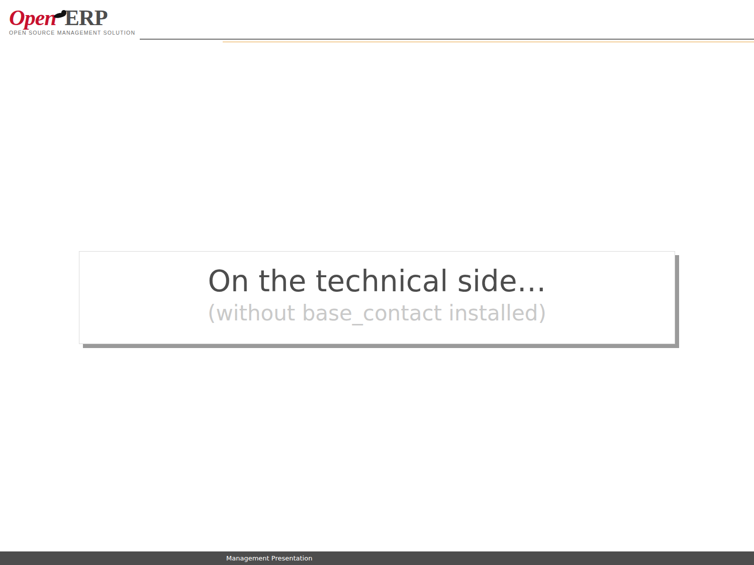Open ERP
OPEN SOURCE MANAGEMENT SOLUTION
On the technical side…
(without base_contact installed)
Management Presentation